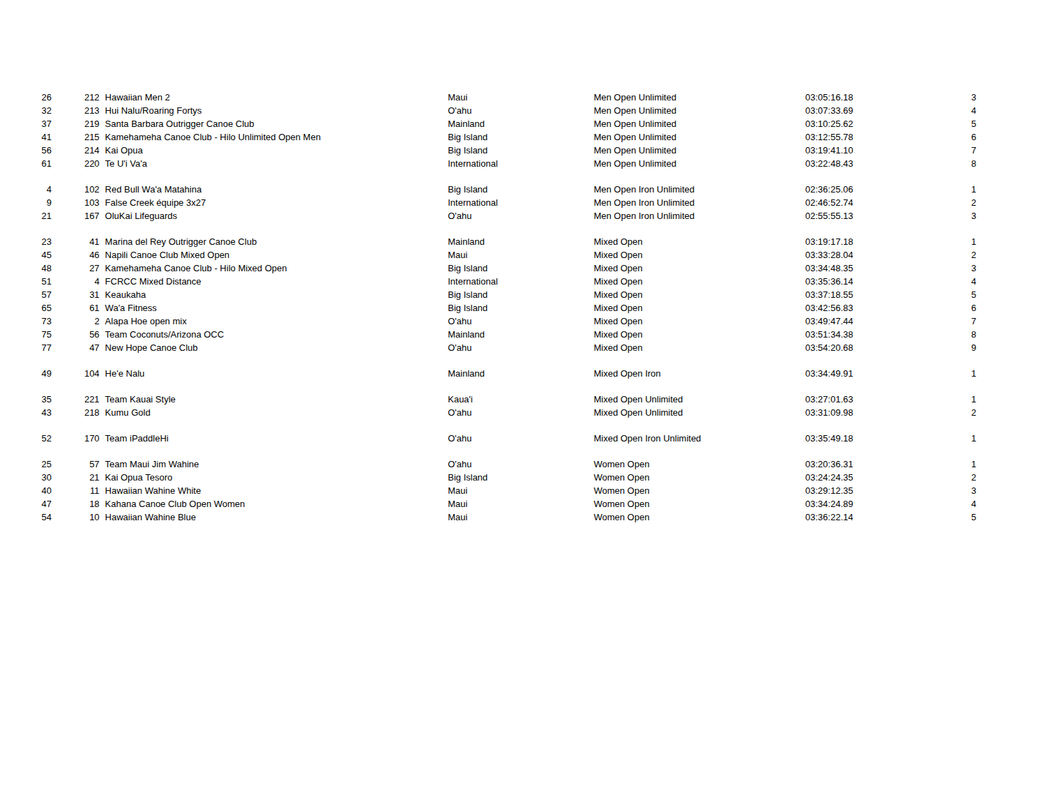| 26 | 212 | Hawaiian Men 2 | Maui | Men Open Unlimited | 03:05:16.18 | 3 |
| 32 | 213 | Hui Nalu/Roaring Fortys | O'ahu | Men Open Unlimited | 03:07:33.69 | 4 |
| 37 | 219 | Santa Barbara Outrigger Canoe Club | Mainland | Men Open Unlimited | 03:10:25.62 | 5 |
| 41 | 215 | Kamehameha Canoe Club - Hilo Unlimited Open Men | Big Island | Men Open Unlimited | 03:12:55.78 | 6 |
| 56 | 214 | Kai Opua | Big Island | Men Open Unlimited | 03:19:41.10 | 7 |
| 61 | 220 | Te U'i Va'a | International | Men Open Unlimited | 03:22:48.43 | 8 |
| 4 | 102 | Red Bull Wa'a Matahina | Big Island | Men Open Iron Unlimited | 02:36:25.06 | 1 |
| 9 | 103 | False Creek équipe 3x27 | International | Men Open Iron Unlimited | 02:46:52.74 | 2 |
| 21 | 167 | OluKai Lifeguards | O'ahu | Men Open Iron Unlimited | 02:55:55.13 | 3 |
| 23 | 41 | Marina del Rey Outrigger Canoe Club | Mainland | Mixed Open | 03:19:17.18 | 1 |
| 45 | 46 | Napili Canoe Club Mixed Open | Maui | Mixed Open | 03:33:28.04 | 2 |
| 48 | 27 | Kamehameha Canoe Club - Hilo Mixed Open | Big Island | Mixed Open | 03:34:48.35 | 3 |
| 51 | 4 | FCRCC Mixed Distance | International | Mixed Open | 03:35:36.14 | 4 |
| 57 | 31 | Keaukaha | Big Island | Mixed Open | 03:37:18.55 | 5 |
| 65 | 61 | Wa'a Fitness | Big Island | Mixed Open | 03:42:56.83 | 6 |
| 73 | 2 | Alapa Hoe open mix | O'ahu | Mixed Open | 03:49:47.44 | 7 |
| 75 | 56 | Team Coconuts/Arizona OCC | Mainland | Mixed Open | 03:51:34.38 | 8 |
| 77 | 47 | New Hope Canoe Club | O'ahu | Mixed Open | 03:54:20.68 | 9 |
| 49 | 104 | He'e Nalu | Mainland | Mixed Open Iron | 03:34:49.91 | 1 |
| 35 | 221 | Team Kauai Style | Kaua'i | Mixed Open Unlimited | 03:27:01.63 | 1 |
| 43 | 218 | Kumu Gold | O'ahu | Mixed Open Unlimited | 03:31:09.98 | 2 |
| 52 | 170 | Team iPaddleHi | O'ahu | Mixed Open Iron Unlimited | 03:35:49.18 | 1 |
| 25 | 57 | Team Maui Jim Wahine | O'ahu | Women Open | 03:20:36.31 | 1 |
| 30 | 21 | Kai Opua Tesoro | Big Island | Women Open | 03:24:24.35 | 2 |
| 40 | 11 | Hawaiian Wahine White | Maui | Women Open | 03:29:12.35 | 3 |
| 47 | 18 | Kahana Canoe Club Open Women | Maui | Women Open | 03:34:24.89 | 4 |
| 54 | 10 | Hawaiian Wahine Blue | Maui | Women Open | 03:36:22.14 | 5 |